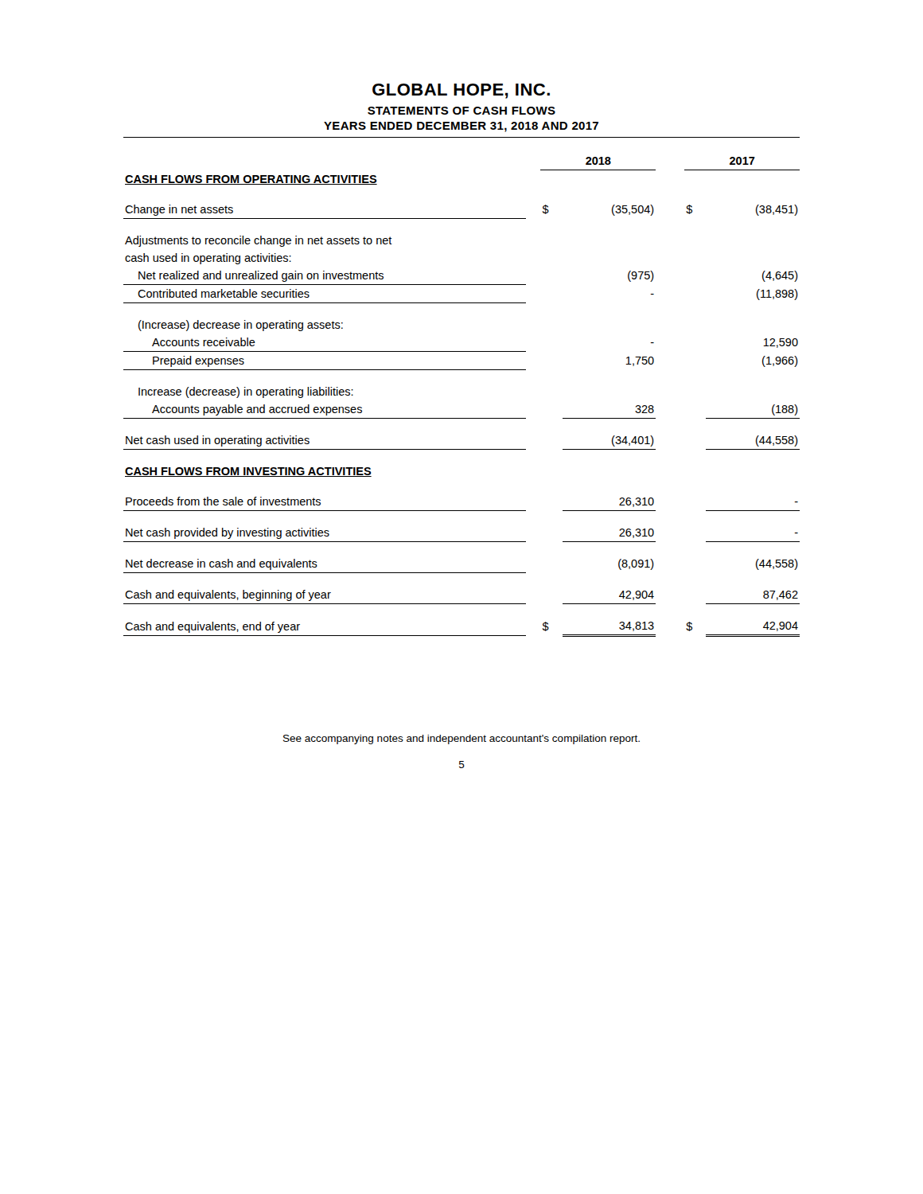GLOBAL HOPE, INC.
STATEMENTS OF CASH FLOWS
YEARS ENDED DECEMBER 31, 2018 AND 2017
| | | 2018 | | 2017 |
| CASH FLOWS FROM OPERATING ACTIVITIES | | | | | | |
| Change in net assets | | $ | (35,504) | | $ | (38,451) |
| Adjustments to reconcile change in net assets to net | | | | | | |
| cash used in operating activities: | | | | | | |
| Net realized and unrealized gain on investments | | | (975) | | | (4,645) |
| Contributed marketable securities | | | - | | | (11,898) |
| (Increase) decrease in operating assets: | | | | | | |
| Accounts receivable | | | - | | | 12,590 |
| Prepaid expenses | | | 1,750 | | | (1,966) |
| Increase (decrease) in operating liabilities: | | | | | | |
| Accounts payable and accrued expenses | | | 328 | | | (188) |
| Net cash used in operating activities | | | (34,401) | | | (44,558) |
| CASH FLOWS FROM INVESTING ACTIVITIES | | | | | | |
| Proceeds from the sale of investments | | | 26,310 | | | - |
| Net cash provided by investing activities | | | 26,310 | | | - |
| Net decrease in cash and equivalents | | | (8,091) | | | (44,558) |
| Cash and equivalents, beginning of year | | | 42,904 | | | 87,462 |
| Cash and equivalents, end of year | | $ | 34,813 | | $ | 42,904 |
See accompanying notes and independent accountant's compilation report.
5